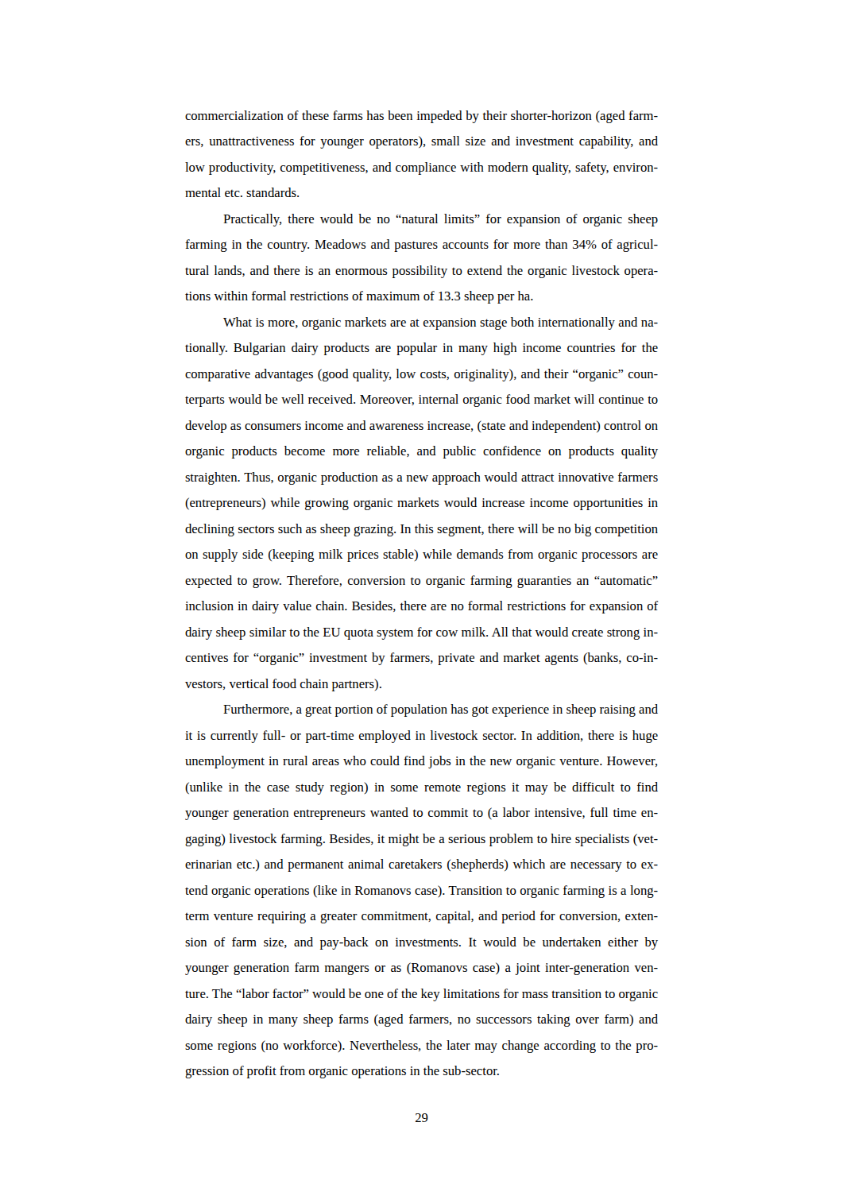commercialization of these farms has been impeded by their shorter-horizon (aged farmers, unattractiveness for younger operators), small size and investment capability, and low productivity, competitiveness, and compliance with modern quality, safety, environmental etc. standards.
Practically, there would be no “natural limits” for expansion of organic sheep farming in the country. Meadows and pastures accounts for more than 34% of agricultural lands, and there is an enormous possibility to extend the organic livestock operations within formal restrictions of maximum of 13.3 sheep per ha.
What is more, organic markets are at expansion stage both internationally and nationally. Bulgarian dairy products are popular in many high income countries for the comparative advantages (good quality, low costs, originality), and their “organic” counterparts would be well received. Moreover, internal organic food market will continue to develop as consumers income and awareness increase, (state and independent) control on organic products become more reliable, and public confidence on products quality straighten. Thus, organic production as a new approach would attract innovative farmers (entrepreneurs) while growing organic markets would increase income opportunities in declining sectors such as sheep grazing. In this segment, there will be no big competition on supply side (keeping milk prices stable) while demands from organic processors are expected to grow. Therefore, conversion to organic farming guaranties an “automatic” inclusion in dairy value chain. Besides, there are no formal restrictions for expansion of dairy sheep similar to the EU quota system for cow milk. All that would create strong incentives for “organic” investment by farmers, private and market agents (banks, co-investors, vertical food chain partners).
Furthermore, a great portion of population has got experience in sheep raising and it is currently full- or part-time employed in livestock sector. In addition, there is huge unemployment in rural areas who could find jobs in the new organic venture. However, (unlike in the case study region) in some remote regions it may be difficult to find younger generation entrepreneurs wanted to commit to (a labor intensive, full time engaging) livestock farming. Besides, it might be a serious problem to hire specialists (veterinarian etc.) and permanent animal caretakers (shepherds) which are necessary to extend organic operations (like in Romanovs case). Transition to organic farming is a long-term venture requiring a greater commitment, capital, and period for conversion, extension of farm size, and pay-back on investments. It would be undertaken either by younger generation farm mangers or as (Romanovs case) a joint inter-generation venture. The “labor factor” would be one of the key limitations for mass transition to organic dairy sheep in many sheep farms (aged farmers, no successors taking over farm) and some regions (no workforce). Nevertheless, the later may change according to the progression of profit from organic operations in the sub-sector.
29